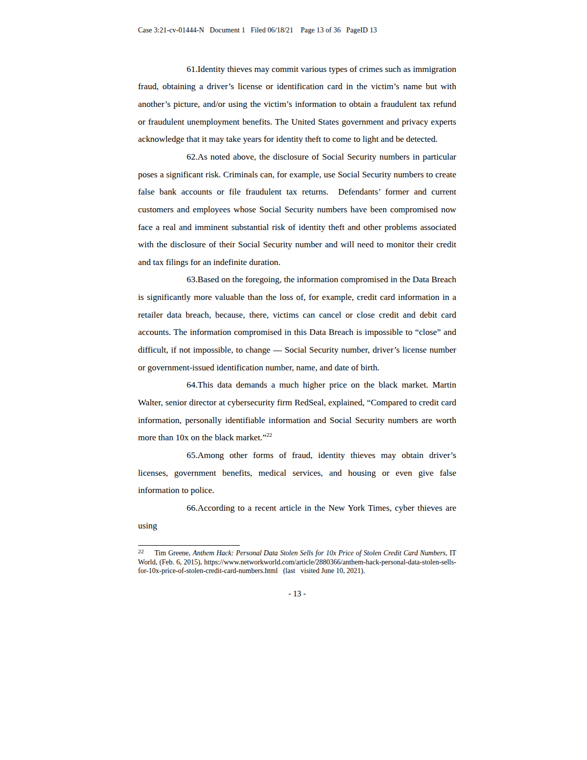Case 3:21-cv-01444-N Document 1 Filed 06/18/21 Page 13 of 36 PageID 13
61. Identity thieves may commit various types of crimes such as immigration fraud, obtaining a driver’s license or identification card in the victim’s name but with another’s picture, and/or using the victim’s information to obtain a fraudulent tax refund or fraudulent unemployment benefits. The United States government and privacy experts acknowledge that it may take years for identity theft to come to light and be detected.
62. As noted above, the disclosure of Social Security numbers in particular poses a significant risk. Criminals can, for example, use Social Security numbers to create false bank accounts or file fraudulent tax returns. Defendants’ former and current customers and employees whose Social Security numbers have been compromised now face a real and imminent substantial risk of identity theft and other problems associated with the disclosure of their Social Security number and will need to monitor their credit and tax filings for an indefinite duration.
63. Based on the foregoing, the information compromised in the Data Breach is significantly more valuable than the loss of, for example, credit card information in a retailer data breach, because, there, victims can cancel or close credit and debit card accounts. The information compromised in this Data Breach is impossible to “close” and difficult, if not impossible, to change — Social Security number, driver’s license number or government-issued identification number, name, and date of birth.
64. This data demands a much higher price on the black market. Martin Walter, senior director at cybersecurity firm RedSeal, explained, “Compared to credit card information, personally identifiable information and Social Security numbers are worth more than 10x on the black market.”22
65. Among other forms of fraud, identity thieves may obtain driver’s licenses, government benefits, medical services, and housing or even give false information to police.
66. According to a recent article in the New York Times, cyber thieves are using
22Tim Greene, Anthem Hack: Personal Data Stolen Sells for 10x Price of Stolen Credit Card Numbers, IT World, (Feb. 6, 2015), https://www.networkworld.com/article/2880366/anthem-hack-personal-data-stolen-sells-for-10x-price-of-stolen-credit-card-numbers.html (last visited June 10, 2021).
- 13 -